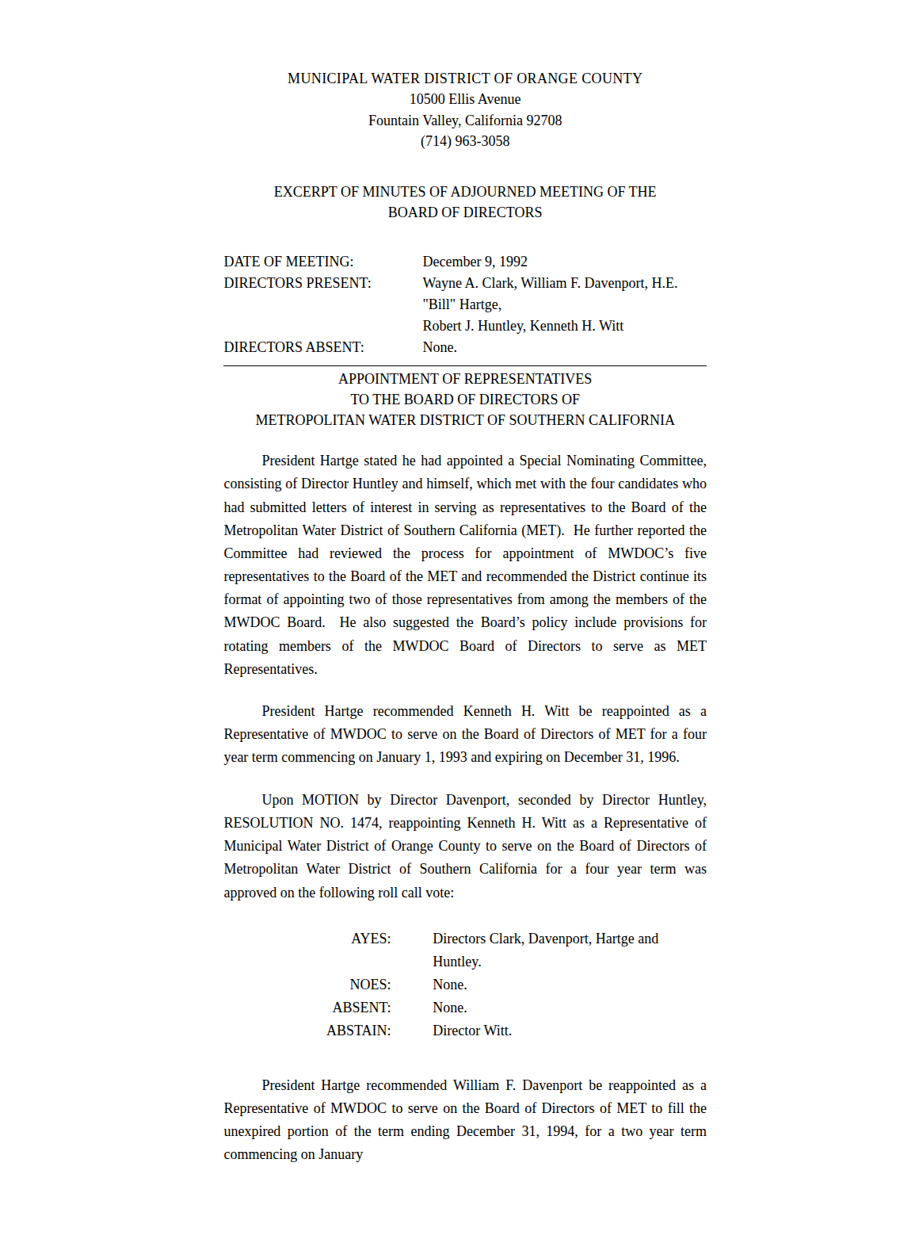MUNICIPAL WATER DISTRICT OF ORANGE COUNTY
10500 Ellis Avenue
Fountain Valley, California 92708
(714) 963-3058
EXCERPT OF MINUTES OF ADJOURNED MEETING OF THE
BOARD OF DIRECTORS
| DATE OF MEETING: | December 9, 1992 |
| DIRECTORS PRESENT: | Wayne A. Clark, William F. Davenport, H.E. "Bill" Hartge, Robert J. Huntley, Kenneth H. Witt |
| DIRECTORS ABSENT: | None. |
APPOINTMENT OF REPRESENTATIVES
TO THE BOARD OF DIRECTORS OF
METROPOLITAN WATER DISTRICT OF SOUTHERN CALIFORNIA
President Hartge stated he had appointed a Special Nominating Committee, consisting of Director Huntley and himself, which met with the four candidates who had submitted letters of interest in serving as representatives to the Board of the Metropolitan Water District of Southern California (MET). He further reported the Committee had reviewed the process for appointment of MWDOC’s five representatives to the Board of the MET and recommended the District continue its format of appointing two of those representatives from among the members of the MWDOC Board. He also suggested the Board’s policy include provisions for rotating members of the MWDOC Board of Directors to serve as MET Representatives.
President Hartge recommended Kenneth H. Witt be reappointed as a Representative of MWDOC to serve on the Board of Directors of MET for a four year term commencing on January 1, 1993 and expiring on December 31, 1996.
Upon MOTION by Director Davenport, seconded by Director Huntley, RESOLUTION NO. 1474, reappointing Kenneth H. Witt as a Representative of Municipal Water District of Orange County to serve on the Board of Directors of Metropolitan Water District of Southern California for a four year term was approved on the following roll call vote:
| AYES: | Directors Clark, Davenport, Hartge and Huntley. |
| NOES: | None. |
| ABSENT: | None. |
| ABSTAIN: | Director Witt. |
President Hartge recommended William F. Davenport be reappointed as a Representative of MWDOC to serve on the Board of Directors of MET to fill the unexpired portion of the term ending December 31, 1994, for a two year term commencing on January